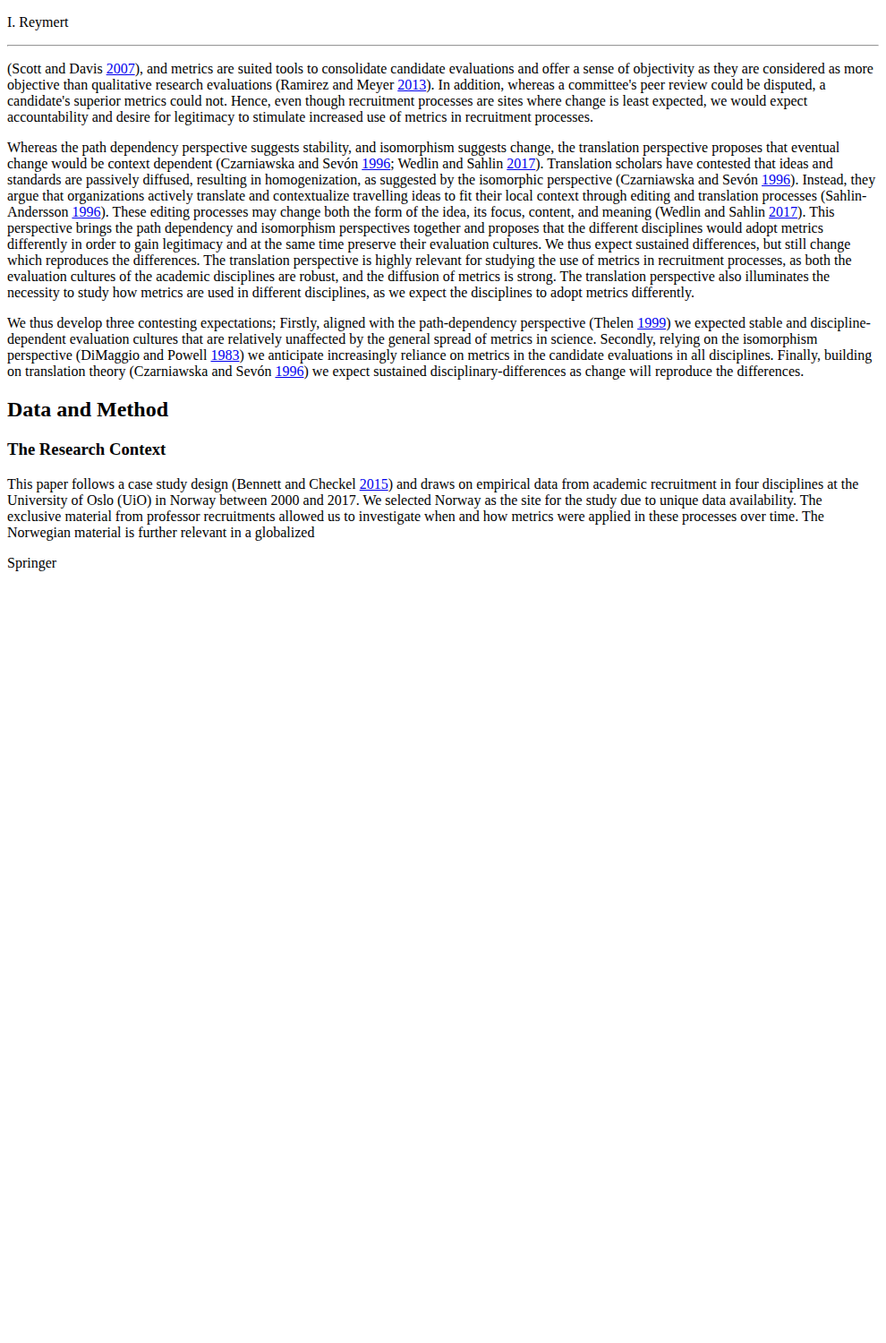I. Reymert
(Scott and Davis 2007), and metrics are suited tools to consolidate candidate evaluations and offer a sense of objectivity as they are considered as more objective than qualitative research evaluations (Ramirez and Meyer 2013). In addition, whereas a committee's peer review could be disputed, a candidate's superior metrics could not. Hence, even though recruitment processes are sites where change is least expected, we would expect accountability and desire for legitimacy to stimulate increased use of metrics in recruitment processes.
Whereas the path dependency perspective suggests stability, and isomorphism suggests change, the translation perspective proposes that eventual change would be context dependent (Czarniawska and Sevón 1996; Wedlin and Sahlin 2017). Translation scholars have contested that ideas and standards are passively diffused, resulting in homogenization, as suggested by the isomorphic perspective (Czarniawska and Sevón 1996). Instead, they argue that organizations actively translate and contextualize travelling ideas to fit their local context through editing and translation processes (Sahlin-Andersson 1996). These editing processes may change both the form of the idea, its focus, content, and meaning (Wedlin and Sahlin 2017). This perspective brings the path dependency and isomorphism perspectives together and proposes that the different disciplines would adopt metrics differently in order to gain legitimacy and at the same time preserve their evaluation cultures. We thus expect sustained differences, but still change which reproduces the differences. The translation perspective is highly relevant for studying the use of metrics in recruitment processes, as both the evaluation cultures of the academic disciplines are robust, and the diffusion of metrics is strong. The translation perspective also illuminates the necessity to study how metrics are used in different disciplines, as we expect the disciplines to adopt metrics differently.
We thus develop three contesting expectations; Firstly, aligned with the path-dependency perspective (Thelen 1999) we expected stable and discipline-dependent evaluation cultures that are relatively unaffected by the general spread of metrics in science. Secondly, relying on the isomorphism perspective (DiMaggio and Powell 1983) we anticipate increasingly reliance on metrics in the candidate evaluations in all disciplines. Finally, building on translation theory (Czarniawska and Sevón 1996) we expect sustained disciplinary-differences as change will reproduce the differences.
Data and Method
The Research Context
This paper follows a case study design (Bennett and Checkel 2015) and draws on empirical data from academic recruitment in four disciplines at the University of Oslo (UiO) in Norway between 2000 and 2017. We selected Norway as the site for the study due to unique data availability. The exclusive material from professor recruitments allowed us to investigate when and how metrics were applied in these processes over time. The Norwegian material is further relevant in a globalized
Springer